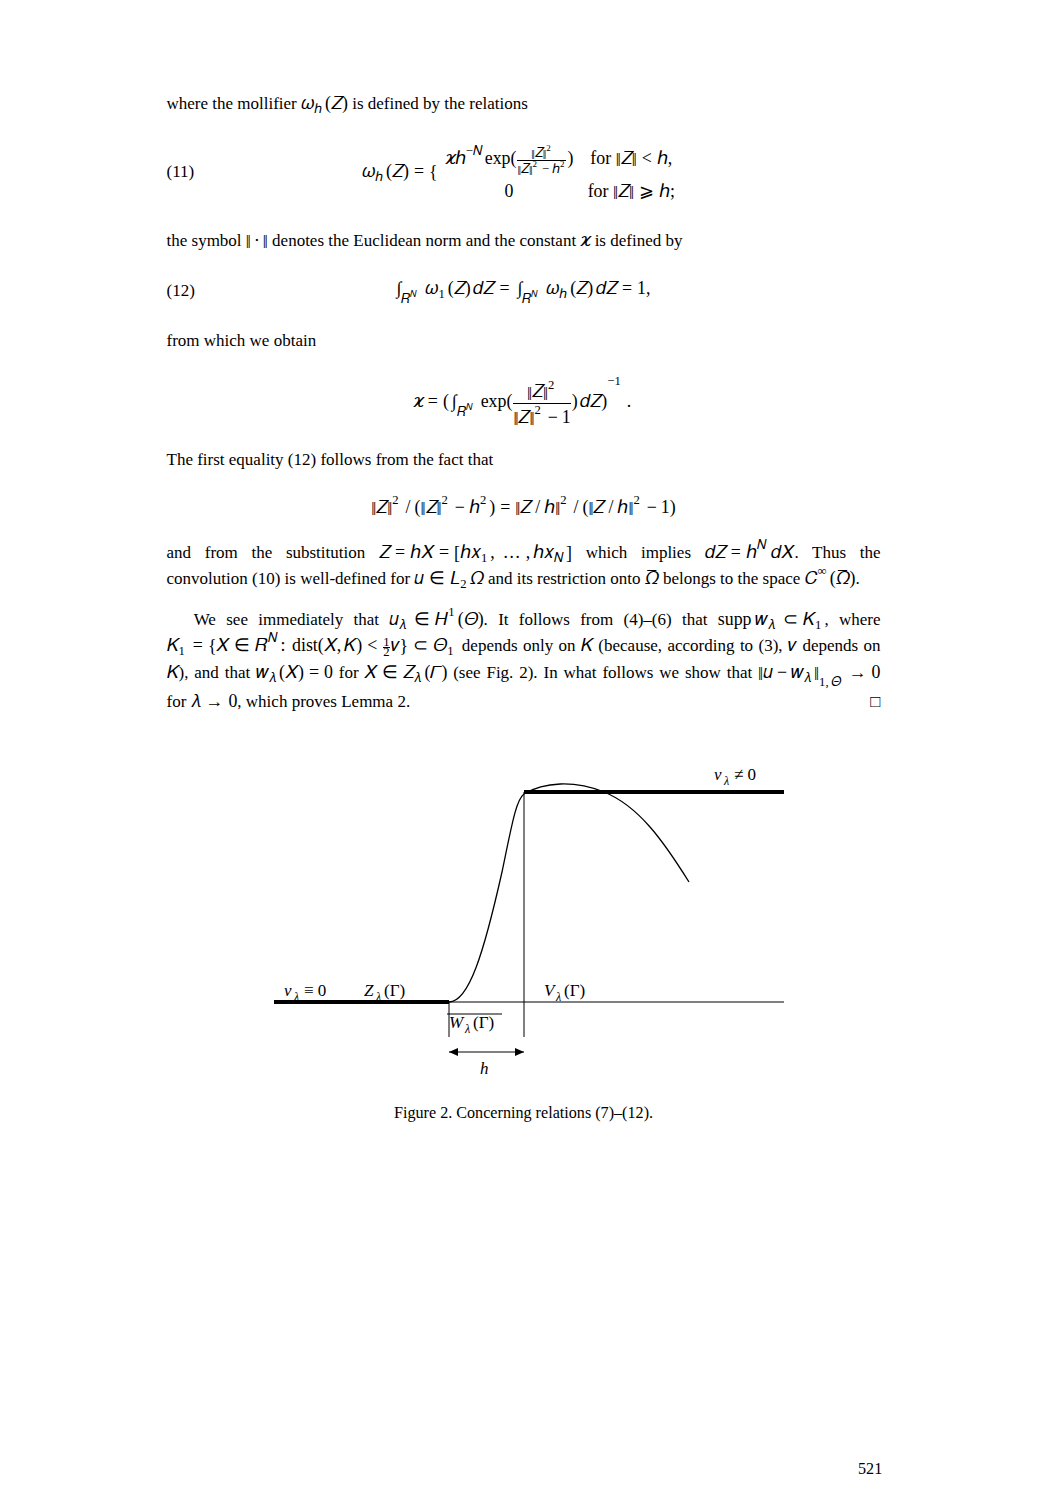where the mollifier ωh(Z) is defined by the relations
(11)
ωh (Z) = { ϰ h−N exp ⁡ ( ‖Z‖2 ‖Z‖2−h2 ) for ‖Z‖ <h, 0 for ‖Z‖ ⩾h;
the symbol ‖⋅‖ denotes the Euclidean norm and the constant ϰ is defined by
(12)
∫ RN ω1 (Z) dZ = ∫ RN ωh (Z) dZ =1,
from which we obtain
ϰ = ( ∫ RN exp⁡ ( ‖Z‖2 ‖Z‖2−1 ) dZ ) −1 .
The first equality (12) follows from the fact that
‖Z‖2 / ( ‖Z‖2 − h2 ) = ‖Z/h‖2 / ( ‖Z/h‖2 −1 )
and from the substitution Z=hX=[hx1,…,hxN] which implies dZ=hNdX. Thus the convolution (10) is well-defined for u∈L2Ω and its restriction onto Ω¯ belongs to the space C∞(Ω¯).
We see immediately that uλ∈H1(Θ). It follows from (4)–(6) that suppwλ⊂K1, where K1={X∈RN:dist(X,K)<12ν}⊂Θ1 depends only on K (because, according to (3), ν depends on K), and that wλ(X)=0 for X∈Zλ(Γ) (see Fig. 2). In what follows we show that ‖u−wλ‖1,Θ→0 for λ→0, which proves Lemma 2.□
v λ ≠ 0 v λ ≡ 0 Z λ (Γ) V λ (Γ) W λ (Γ) h
Figure 2. Concerning relations (7)–(12).
521